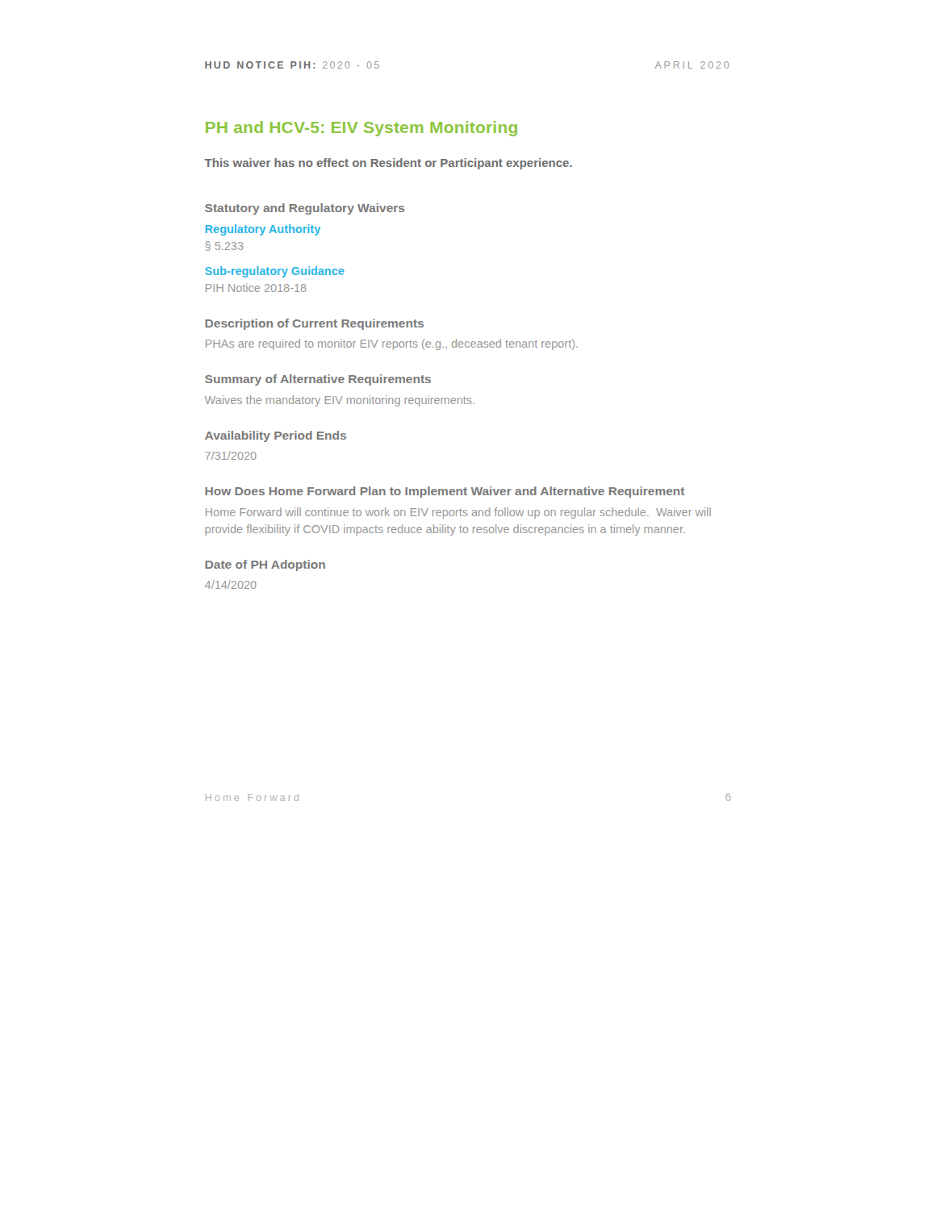HUD NOTICE PIH: 2020 - 05
APRIL 2020
PH and HCV-5: EIV System Monitoring
This waiver has no effect on Resident or Participant experience.
Statutory and Regulatory Waivers
Regulatory Authority
§ 5.233
Sub-regulatory Guidance
PIH Notice 2018-18
Description of Current Requirements
PHAs are required to monitor EIV reports (e.g., deceased tenant report).
Summary of Alternative Requirements
Waives the mandatory EIV monitoring requirements.
Availability Period Ends
7/31/2020
How Does Home Forward Plan to Implement Waiver and Alternative Requirement
Home Forward will continue to work on EIV reports and follow up on regular schedule. Waiver will provide flexibility if COVID impacts reduce ability to resolve discrepancies in a timely manner.
Date of PH Adoption
4/14/2020
Home Forward
6